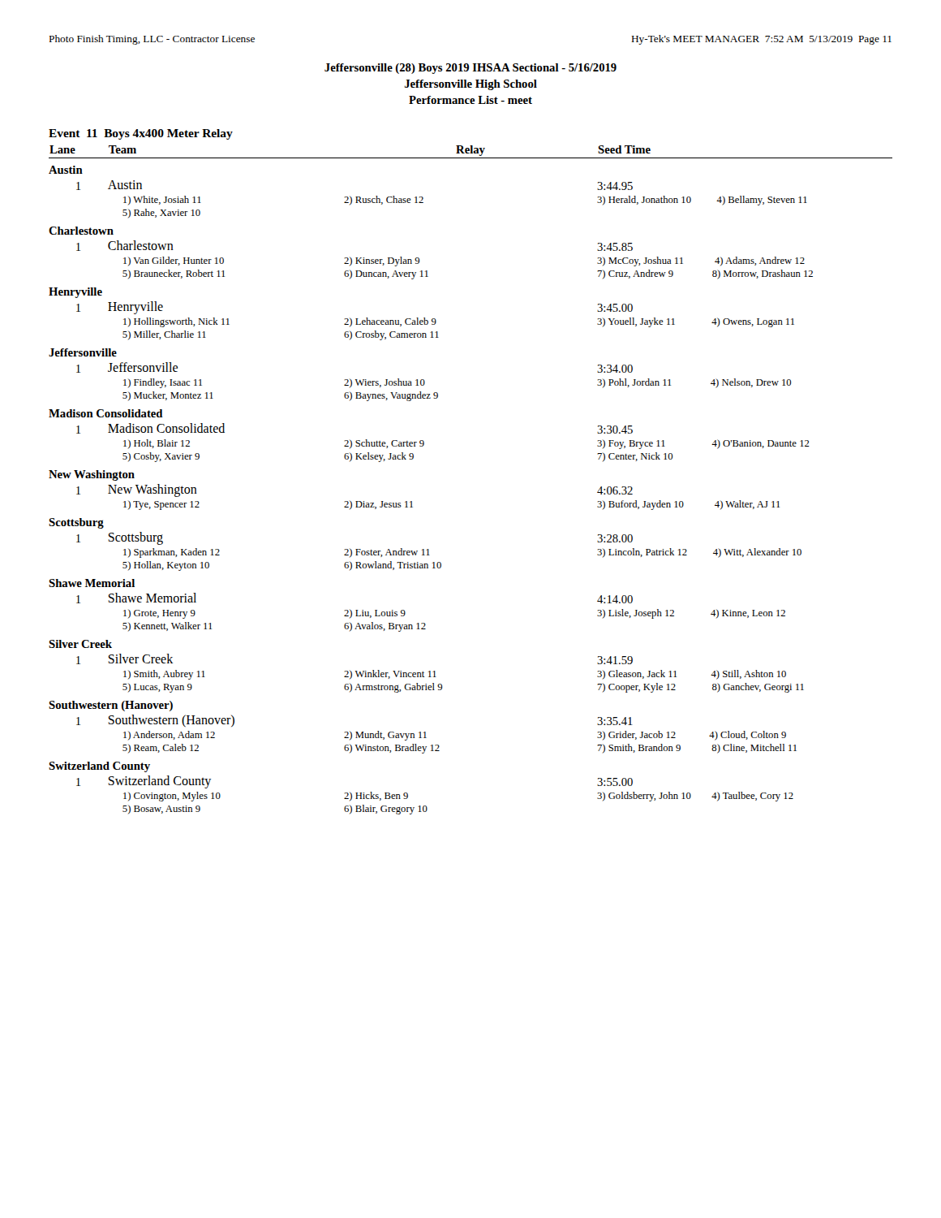Photo Finish Timing, LLC - Contractor License
Hy-Tek's MEET MANAGER 7:52 AM 5/13/2019 Page 11
Jeffersonville (28) Boys 2019 IHSAA Sectional - 5/16/2019
Jeffersonville High School
Performance List - meet
Event 11 Boys 4x400 Meter Relay
| Lane | Team | Relay | Seed Time |
| --- | --- | --- | --- |
| Austin |
| 1 | Austin | 3:44.95 |
| | 1) White, Josiah 11 | 2) Rusch, Chase 12 | 3) Herald, Jonathon 10 4) Bellamy, Steven 11 |
| | 5) Rahe, Xavier 10 | | |
| Charlestown |
| 1 | Charlestown | 3:45.85 |
| | 1) Van Gilder, Hunter 10 | 2) Kinser, Dylan 9 | 3) McCoy, Joshua 11 4) Adams, Andrew 12 |
| | 5) Braunecker, Robert 11 | 6) Duncan, Avery 11 | 7) Cruz, Andrew 9 8) Morrow, Drashaun 12 |
| Henryville |
| 1 | Henryville | 3:45.00 |
| | 1) Hollingsworth, Nick 11 | 2) Lehaceanu, Caleb 9 | 3) Youell, Jayke 11 4) Owens, Logan 11 |
| | 5) Miller, Charlie 11 | 6) Crosby, Cameron 11 | |
| Jeffersonville |
| 1 | Jeffersonville | 3:34.00 |
| | 1) Findley, Isaac 11 | 2) Wiers, Joshua 10 | 3) Pohl, Jordan 11 4) Nelson, Drew 10 |
| | 5) Mucker, Montez 11 | 6) Baynes, Vaugndez 9 | |
| Madison Consolidated |
| 1 | Madison Consolidated | 3:30.45 |
| | 1) Holt, Blair 12 | 2) Schutte, Carter 9 | 3) Foy, Bryce 11 4) O'Banion, Daunte 12 |
| | 5) Cosby, Xavier 9 | 6) Kelsey, Jack 9 | 7) Center, Nick 10 |
| New Washington |
| 1 | New Washington | 4:06.32 |
| | 1) Tye, Spencer 12 | 2) Diaz, Jesus 11 | 3) Buford, Jayden 10 4) Walter, AJ 11 |
| Scottsburg |
| 1 | Scottsburg | 3:28.00 |
| | 1) Sparkman, Kaden 12 | 2) Foster, Andrew 11 | 3) Lincoln, Patrick 12 4) Witt, Alexander 10 |
| | 5) Hollan, Keyton 10 | 6) Rowland, Tristian 10 | |
| Shawe Memorial |
| 1 | Shawe Memorial | 4:14.00 |
| | 1) Grote, Henry 9 | 2) Liu, Louis 9 | 3) Lisle, Joseph 12 4) Kinne, Leon 12 |
| | 5) Kennett, Walker 11 | 6) Avalos, Bryan 12 | |
| Silver Creek |
| 1 | Silver Creek | 3:41.59 |
| | 1) Smith, Aubrey 11 | 2) Winkler, Vincent 11 | 3) Gleason, Jack 11 4) Still, Ashton 10 |
| | 5) Lucas, Ryan 9 | 6) Armstrong, Gabriel 9 | 7) Cooper, Kyle 12 8) Ganchev, Georgi 11 |
| Southwestern (Hanover) |
| 1 | Southwestern (Hanover) | 3:35.41 |
| | 1) Anderson, Adam 12 | 2) Mundt, Gavyn 11 | 3) Grider, Jacob 12 4) Cloud, Colton 9 |
| | 5) Ream, Caleb 12 | 6) Winston, Bradley 12 | 7) Smith, Brandon 9 8) Cline, Mitchell 11 |
| Switzerland County |
| 1 | Switzerland County | 3:55.00 |
| | 1) Covington, Myles 10 | 2) Hicks, Ben 9 | 3) Goldsberry, John 10 4) Taulbee, Cory 12 |
| | 5) Bosaw, Austin 9 | 6) Blair, Gregory 10 | |